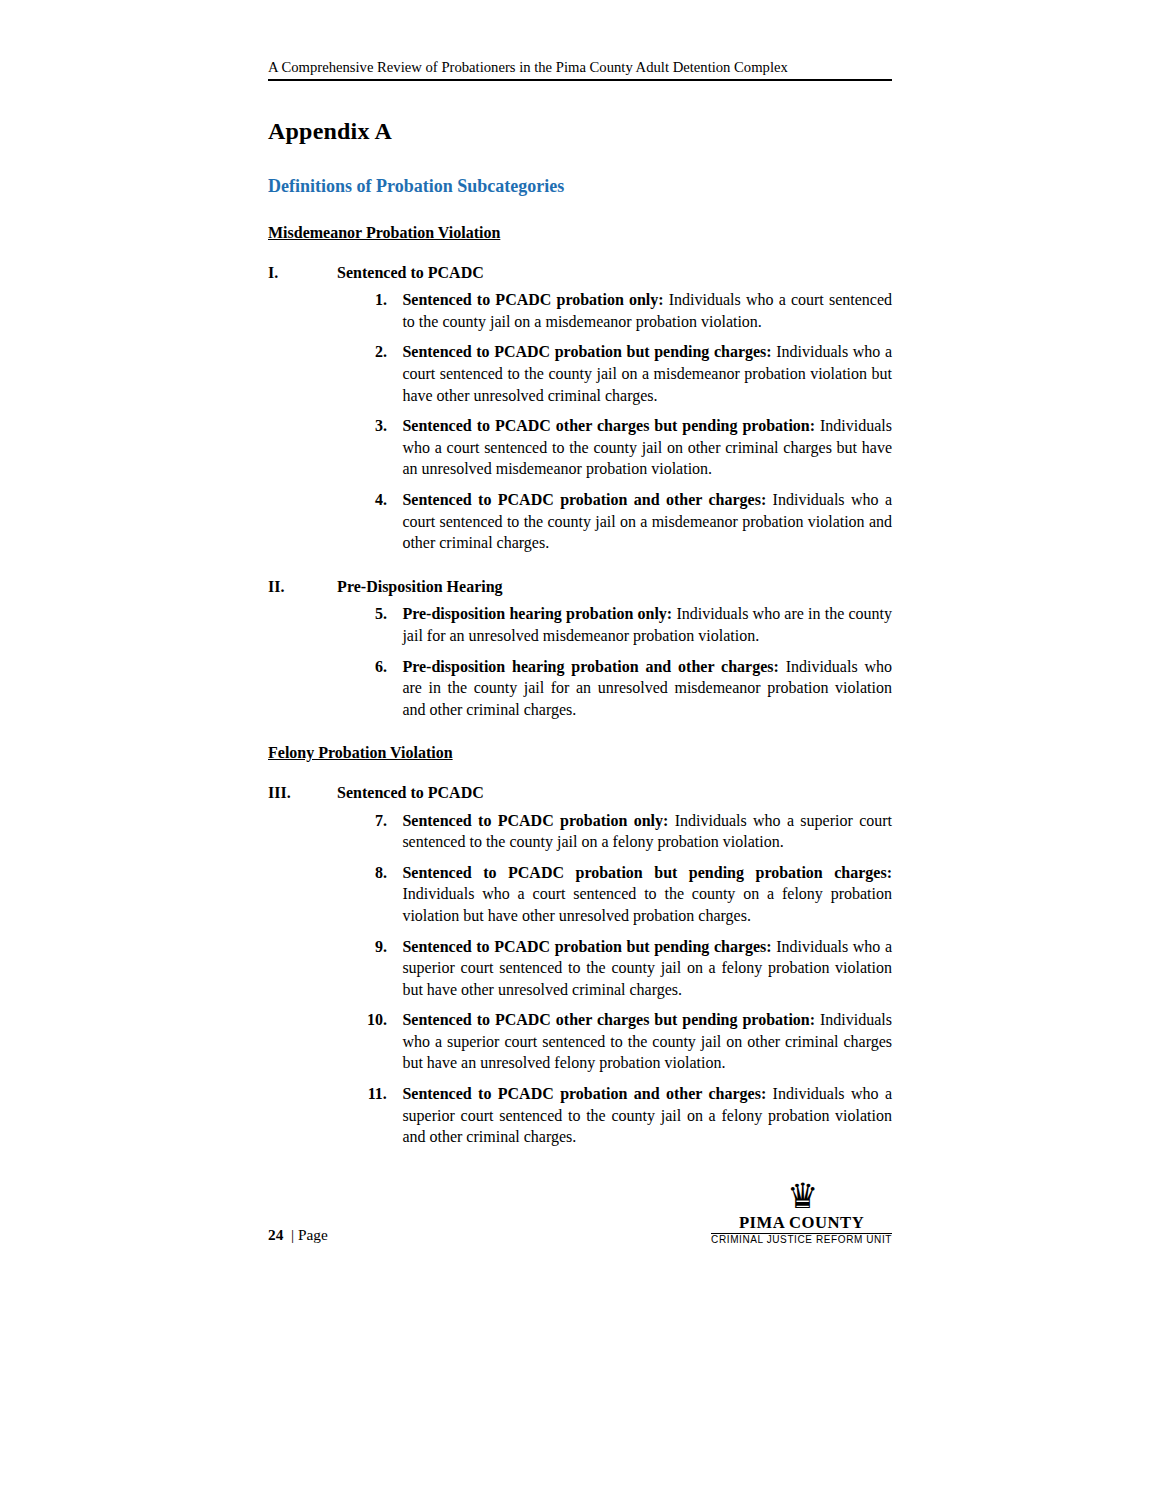A Comprehensive Review of Probationers in the Pima County Adult Detention Complex
Appendix A
Definitions of Probation Subcategories
Misdemeanor Probation Violation
I. Sentenced to PCADC
Sentenced to PCADC probation only: Individuals who a court sentenced to the county jail on a misdemeanor probation violation.
Sentenced to PCADC probation but pending charges: Individuals who a court sentenced to the county jail on a misdemeanor probation violation but have other unresolved criminal charges.
Sentenced to PCADC other charges but pending probation: Individuals who a court sentenced to the county jail on other criminal charges but have an unresolved misdemeanor probation violation.
Sentenced to PCADC probation and other charges: Individuals who a court sentenced to the county jail on a misdemeanor probation violation and other criminal charges.
II. Pre-Disposition Hearing
Pre-disposition hearing probation only: Individuals who are in the county jail for an unresolved misdemeanor probation violation.
Pre-disposition hearing probation and other charges: Individuals who are in the county jail for an unresolved misdemeanor probation violation and other criminal charges.
Felony Probation Violation
III. Sentenced to PCADC
Sentenced to PCADC probation only: Individuals who a superior court sentenced to the county jail on a felony probation violation.
Sentenced to PCADC probation but pending probation charges: Individuals who a court sentenced to the county on a felony probation violation but have other unresolved probation charges.
Sentenced to PCADC probation but pending charges: Individuals who a superior court sentenced to the county jail on a felony probation violation but have other unresolved criminal charges.
Sentenced to PCADC other charges but pending probation: Individuals who a superior court sentenced to the county jail on other criminal charges but have an unresolved felony probation violation.
Sentenced to PCADC probation and other charges: Individuals who a superior court sentenced to the county jail on a felony probation violation and other criminal charges.
24 | Page
♛
PIMA COUNTY
CRIMINAL JUSTICE REFORM UNIT